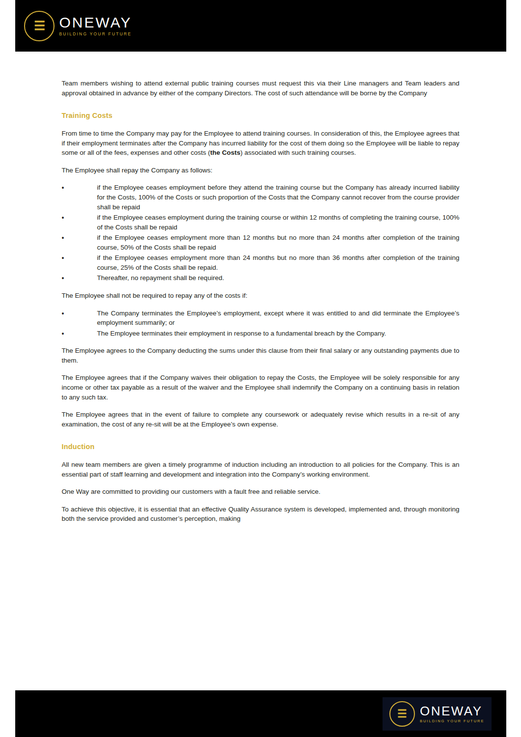☰
ONEWAY
BUILDING YOUR FUTURE
Team members wishing to attend external public training courses must request this via their Line managers and Team leaders and approval obtained in advance by either of the company Directors. The cost of such attendance will be borne by the Company
Training Costs
From time to time the Company may pay for the Employee to attend training courses. In consideration of this, the Employee agrees that if their employment terminates after the Company has incurred liability for the cost of them doing so the Employee will be liable to repay some or all of the fees, expenses and other costs (the Costs) associated with such training courses.
The Employee shall repay the Company as follows:
if the Employee ceases employment before they attend the training course but the Company has already incurred liability for the Costs, 100% of the Costs or such proportion of the Costs that the Company cannot recover from the course provider shall be repaid
if the Employee ceases employment during the training course or within 12 months of completing the training course, 100% of the Costs shall be repaid
if the Employee ceases employment more than 12 months but no more than 24 months after completion of the training course, 50% of the Costs shall be repaid
if the Employee ceases employment more than 24 months but no more than 36 months after completion of the training course, 25% of the Costs shall be repaid.
Thereafter, no repayment shall be required.
The Employee shall not be required to repay any of the costs if:
The Company terminates the Employee’s employment, except where it was entitled to and did terminate the Employee’s employment summarily; or
The Employee terminates their employment in response to a fundamental breach by the Company.
The Employee agrees to the Company deducting the sums under this clause from their final salary or any outstanding payments due to them.
The Employee agrees that if the Company waives their obligation to repay the Costs, the Employee will be solely responsible for any income or other tax payable as a result of the waiver and the Employee shall indemnify the Company on a continuing basis in relation to any such tax.
The Employee agrees that in the event of failure to complete any coursework or adequately revise which results in a re-sit of any examination, the cost of any re-sit will be at the Employee’s own expense.
Induction
All new team members are given a timely programme of induction including an introduction to all policies for the Company. This is an essential part of staff learning and development and integration into the Company’s working environment.
One Way are committed to providing our customers with a fault free and reliable service.
To achieve this objective, it is essential that an effective Quality Assurance system is developed, implemented and, through monitoring both the service provided and customer’s perception, making
☰
ONEWAY
BUILDING YOUR FUTURE